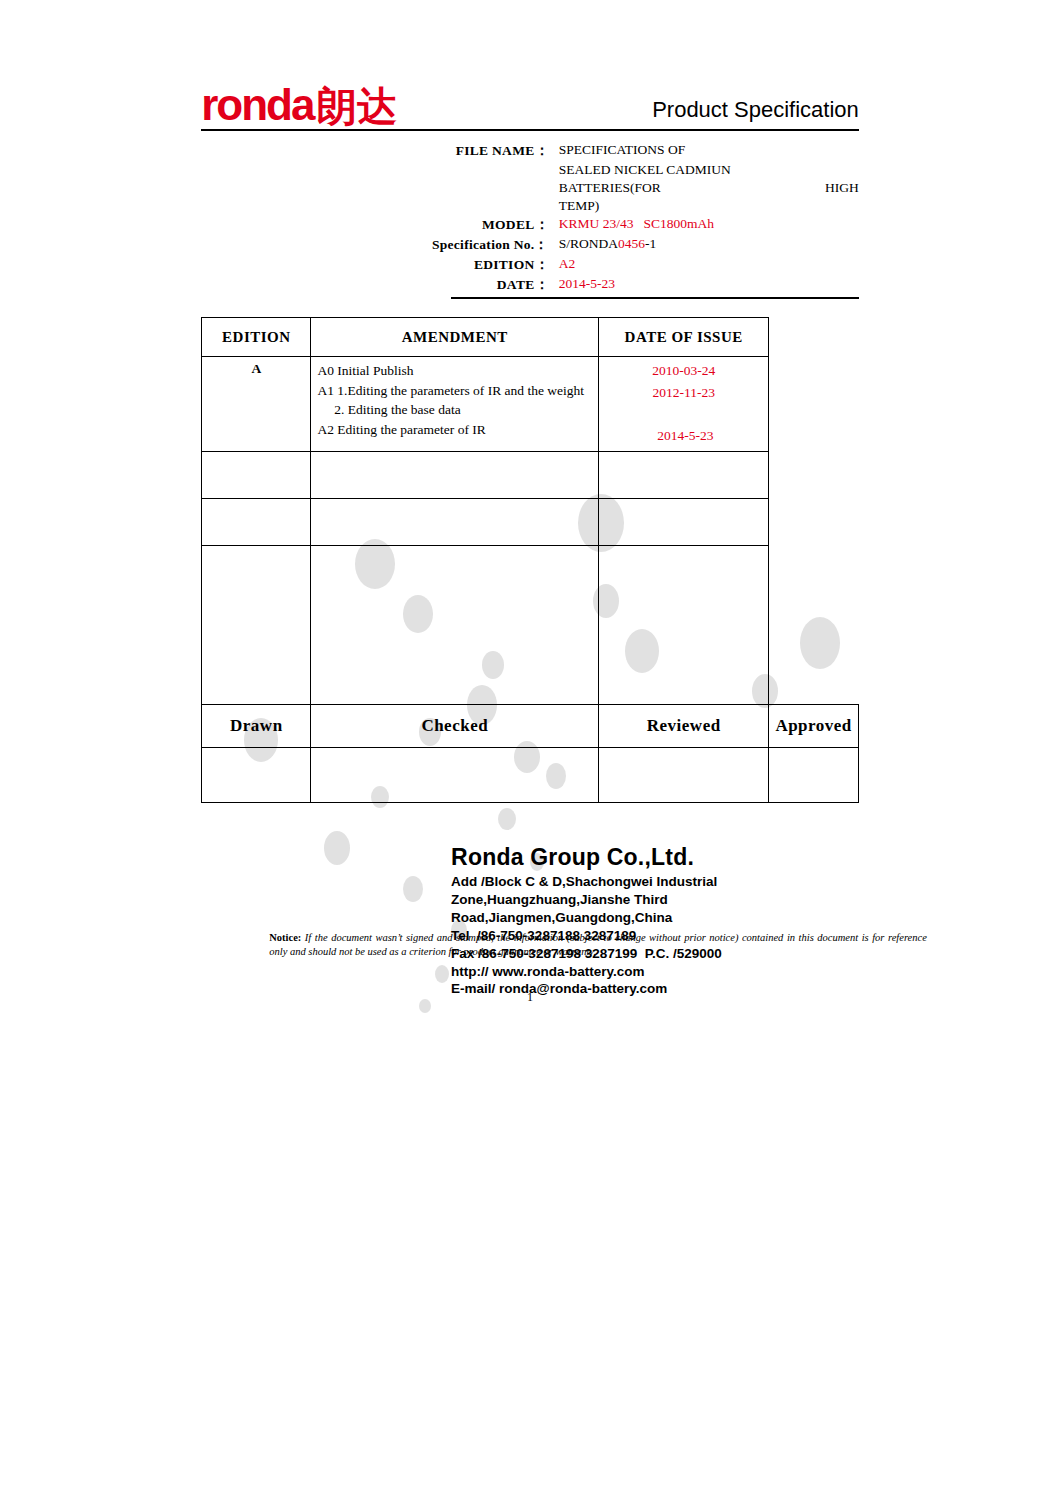ronda 朗达
Product Specification
| FILE NAME： | SPECIFICATIONS OF |
| | SEALED NICKEL CADMIUN |
| | BATTERIES(FOR HIGH |
| | TEMP) |
| MODEL： | KRMU 23/43 SC1800mAh |
| Specification No.： | S/RONDA 0456 -1 |
| EDITION： | A2 |
| DATE： | 2014-5-23 |
| EDITION | AMENDMENT | DATE OF ISSUE |
| --- | --- | --- |
| A | A0 Initial Publish A1 1.Editing the parameters of IR and the weight 2. Editing the base data A2 Editing the parameter of IR | 2010-03-24 2012-11-23 2014-5-23 |
| Drawn | Checked | Reviewed | Approved |
Ronda Group Co.,Ltd.
Add /Block C & D,Shachongwei Industrial
Zone,Huangzhuang,Jianshe Third
Road,Jiangmen,Guangdong,China
Tel /86-750-3287188 3287189
Fax /86-750-3287198 3287199 P.C. /529000
http:// www.ronda-battery.com
E-mail/ ronda@ronda-battery.com
Notice: If the document wasn’t signed and stamped, the information (subject to change without prior notice) contained in this document is for reference only and should not be used as a criterion for product guarantee or warranty.
1